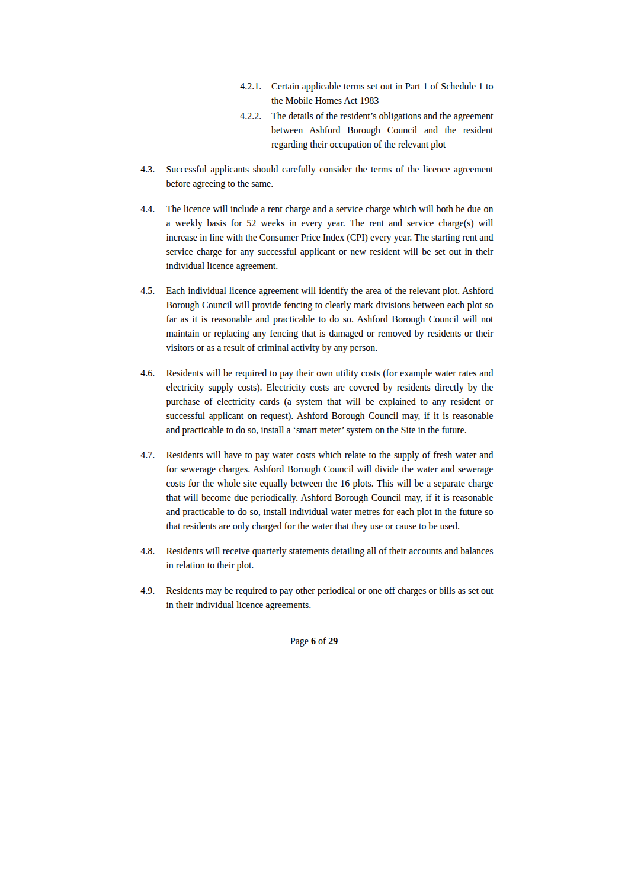4.2.1.
Certain applicable terms set out in Part 1 of Schedule 1 to the Mobile Homes Act 1983
4.2.2.
The details of the resident’s obligations and the agreement between Ashford Borough Council and the resident regarding their occupation of the relevant plot
4.3.
Successful applicants should carefully consider the terms of the licence agreement before agreeing to the same.
4.4.
The licence will include a rent charge and a service charge which will both be due on a weekly basis for 52 weeks in every year. The rent and service charge(s) will increase in line with the Consumer Price Index (CPI) every year. The starting rent and service charge for any successful applicant or new resident will be set out in their individual licence agreement.
4.5.
Each individual licence agreement will identify the area of the relevant plot. Ashford Borough Council will provide fencing to clearly mark divisions between each plot so far as it is reasonable and practicable to do so. Ashford Borough Council will not maintain or replacing any fencing that is damaged or removed by residents or their visitors or as a result of criminal activity by any person.
4.6.
Residents will be required to pay their own utility costs (for example water rates and electricity supply costs). Electricity costs are covered by residents directly by the purchase of electricity cards (a system that will be explained to any resident or successful applicant on request). Ashford Borough Council may, if it is reasonable and practicable to do so, install a ‘smart meter’ system on the Site in the future.
4.7.
Residents will have to pay water costs which relate to the supply of fresh water and for sewerage charges. Ashford Borough Council will divide the water and sewerage costs for the whole site equally between the 16 plots. This will be a separate charge that will become due periodically. Ashford Borough Council may, if it is reasonable and practicable to do so, install individual water metres for each plot in the future so that residents are only charged for the water that they use or cause to be used.
4.8.
Residents will receive quarterly statements detailing all of their accounts and balances in relation to their plot.
4.9.
Residents may be required to pay other periodical or one off charges or bills as set out in their individual licence agreements.
Page 6 of 29